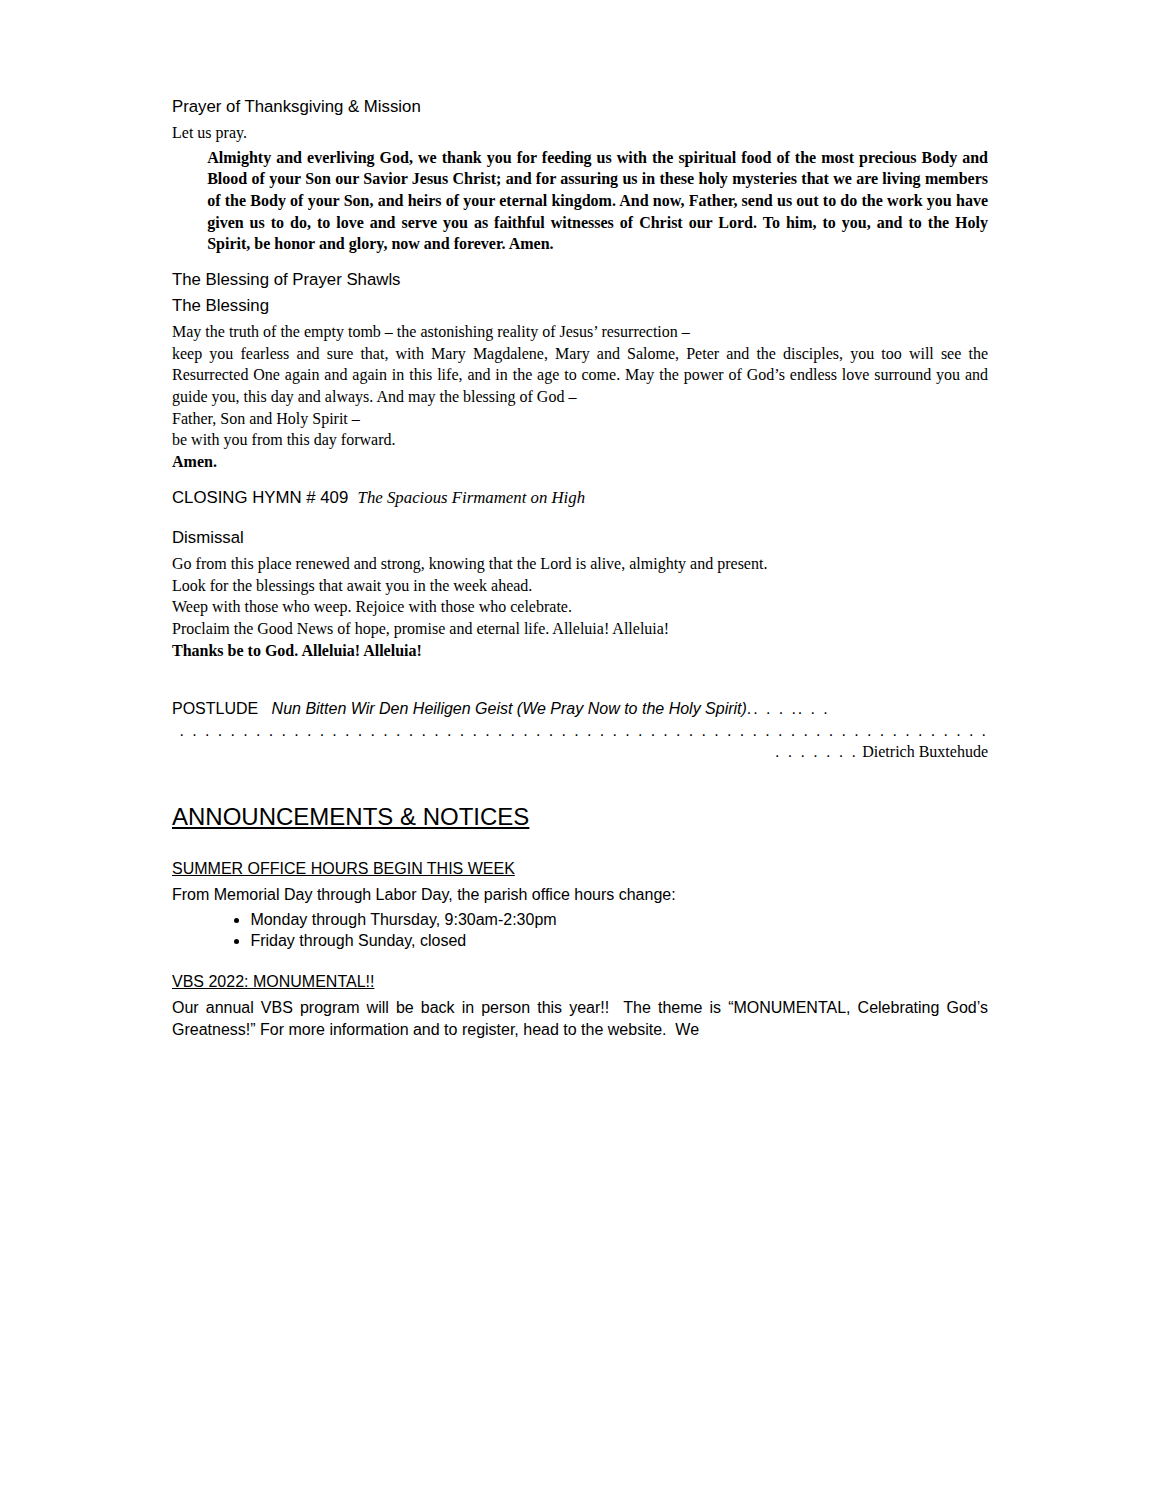Prayer of Thanksgiving & Mission
Let us pray.
Almighty and everliving God, we thank you for feeding us with the spiritual food of the most precious Body and Blood of your Son our Savior Jesus Christ; and for assuring us in these holy mysteries that we are living members of the Body of your Son, and heirs of your eternal kingdom. And now, Father, send us out to do the work you have given us to do, to love and serve you as faithful witnesses of Christ our Lord. To him, to you, and to the Holy Spirit, be honor and glory, now and forever. Amen.
The Blessing of Prayer Shawls
The Blessing
May the truth of the empty tomb – the astonishing reality of Jesus’ resurrection –
keep you fearless and sure that, with Mary Magdalene, Mary and Salome, Peter and the disciples, you too will see the Resurrected One again and again in this life, and in the age to come. May the power of God’s endless love surround you and guide you, this day and always. And may the blessing of God –
Father, Son and Holy Spirit –
be with you from this day forward.
Amen.
CLOSING HYMN # 409 The Spacious Firmament on High
Dismissal
Go from this place renewed and strong, knowing that the Lord is alive, almighty and present.
Look for the blessings that await you in the week ahead.
Weep with those who weep. Rejoice with those who celebrate.
Proclaim the Good News of hope, promise and eternal life. Alleluia! Alleluia!
Thanks be to God. Alleluia! Alleluia!
POSTLUDE Nun Bitten Wir Den Heiligen Geist (We Pray Now to the Holy Spirit).. . . .. . .
. . . . . . . . . . . . . . . . . . . . . . . . . . . . . . . . . . . . . . . . . . . . . . . . . . . . . . . . . . . . . . . . . . . . . . . Dietrich Buxtehude
ANNOUNCEMENTS & NOTICES
SUMMER OFFICE HOURS BEGIN THIS WEEK
From Memorial Day through Labor Day, the parish office hours change:
Monday through Thursday, 9:30am-2:30pm
Friday through Sunday, closed
VBS 2022: MONUMENTAL!!
Our annual VBS program will be back in person this year!! The theme is “MONUMENTAL, Celebrating God’s Greatness!” For more information and to register, head to the website. We